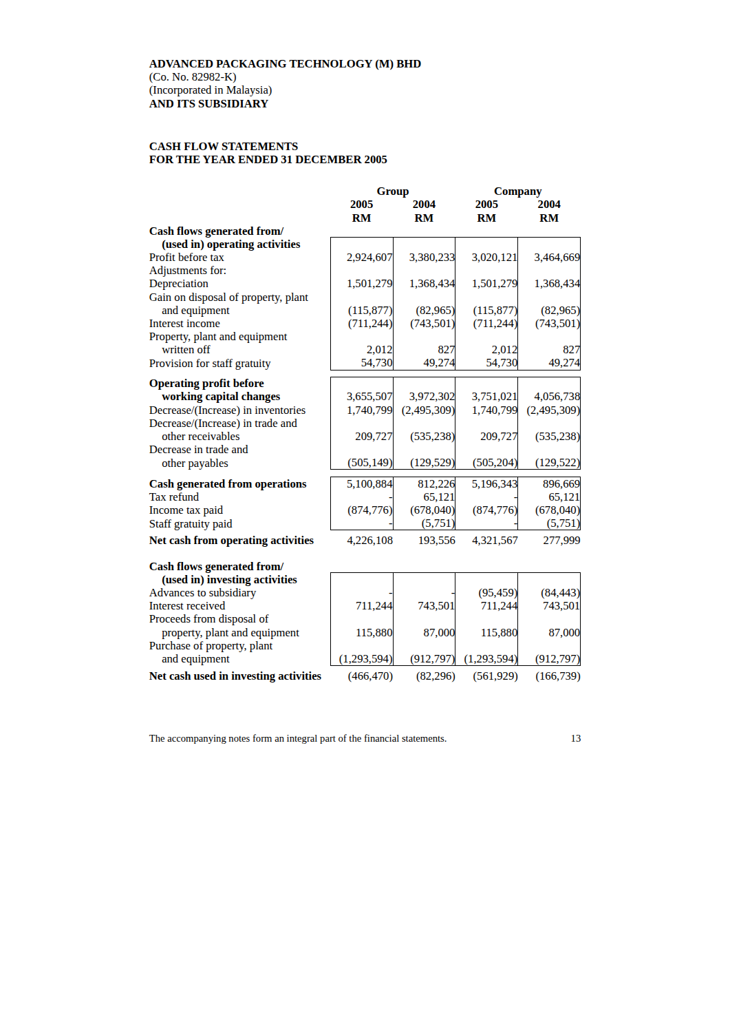ADVANCED PACKAGING TECHNOLOGY (M) BHD
(Co. No. 82982-K)
(Incorporated in Malaysia)
AND ITS SUBSIDIARY
CASH FLOW STATEMENTS
FOR THE YEAR ENDED 31 DECEMBER 2005
| | Group | Company |
| | 2005 | 2004 | 2005 | 2004 |
| | RM | RM | RM | RM |
| Cash flows generated from/ | | | | |
| (used in) operating activities | | | | |
| Profit before tax | 2,924,607 | 3,380,233 | 3,020,121 | 3,464,669 |
| Adjustments for: | | | | |
| Depreciation | 1,501,279 | 1,368,434 | 1,501,279 | 1,368,434 |
| Gain on disposal of property, plant | | | | |
| and equipment | (115,877) | (82,965) | (115,877) | (82,965) |
| Interest income | (711,244) | (743,501) | (711,244) | (743,501) |
| Property, plant and equipment | | | | |
| written off | 2,012 | 827 | 2,012 | 827 |
| Provision for staff gratuity | 54,730 | 49,274 | 54,730 | 49,274 |
| Operating profit before | | | | |
| working capital changes | 3,655,507 | 3,972,302 | 3,751,021 | 4,056,738 |
| Decrease/(Increase) in inventories | 1,740,799 | (2,495,309) | 1,740,799 | (2,495,309) |
| Decrease/(Increase) in trade and | | | | |
| other receivables | 209,727 | (535,238) | 209,727 | (535,238) |
| Decrease in trade and | | | | |
| other payables | (505,149) | (129,529) | (505,204) | (129,522) |
| Cash generated from operations | 5,100,884 | 812,226 | 5,196,343 | 896,669 |
| Tax refund | - | 65,121 | - | 65,121 |
| Income tax paid | (874,776) | (678,040) | (874,776) | (678,040) |
| Staff gratuity paid | - | (5,751) | - | (5,751) |
| Net cash from operating activities | 4,226,108 | 193,556 | 4,321,567 | 277,999 |
| Cash flows generated from/ | | | | |
| (used in) investing activities | | | | |
| Advances to subsidiary | - | - | (95,459) | (84,443) |
| Interest received | 711,244 | 743,501 | 711,244 | 743,501 |
| Proceeds from disposal of | | | | |
| property, plant and equipment | 115,880 | 87,000 | 115,880 | 87,000 |
| Purchase of property, plant | | | | |
| and equipment | (1,293,594) | (912,797) | (1,293,594) | (912,797) |
| Net cash used in investing activities | (466,470) | (82,296) | (561,929) | (166,739) |
13 The accompanying notes form an integral part of the financial statements.